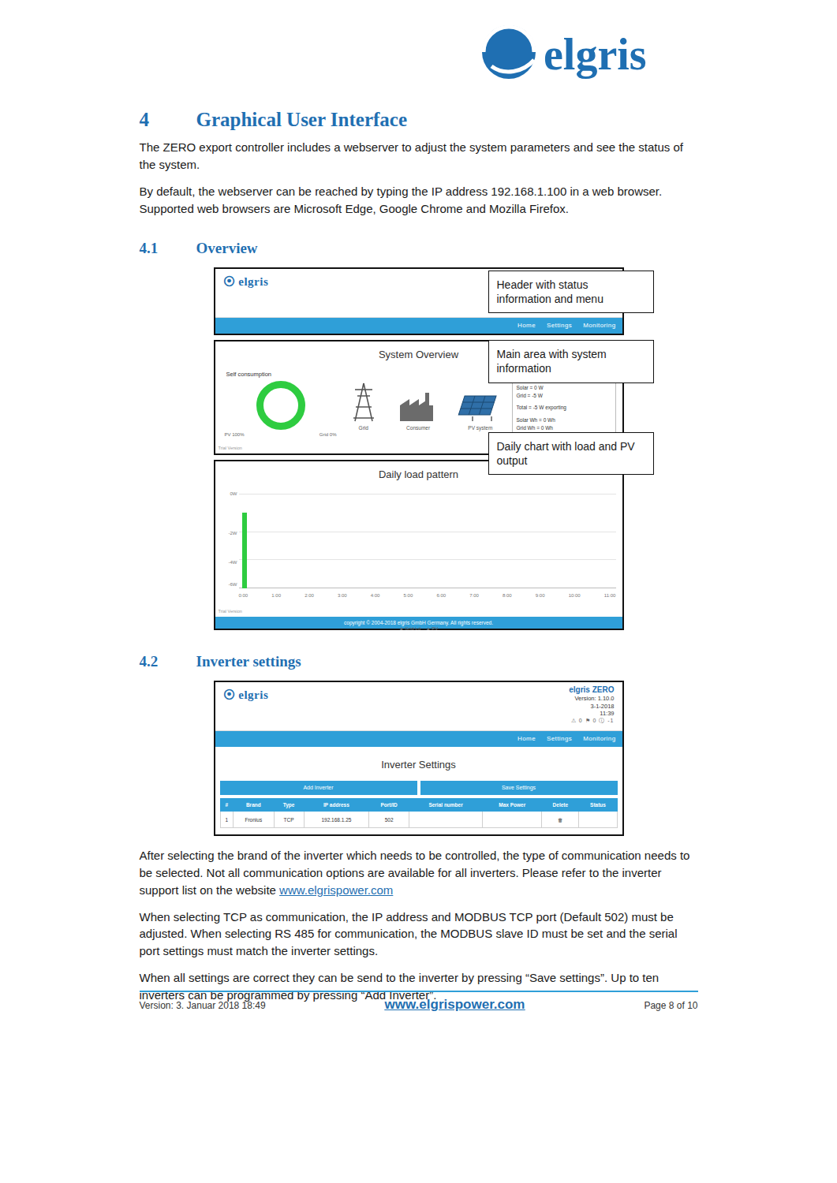elgris
4 Graphical User Interface
The ZERO export controller includes a webserver to adjust the system parameters and see the status of the system.
By default, the webserver can be reached by typing the IP address 192.168.1.100 in a web browser. Supported web browsers are Microsoft Edge, Google Chrome and Mozilla Firefox.
4.1 Overview
⦿ elgris
elgris ZERO
Version: 1.10.0
3-1-2018
11:40
⚠ 0 ⚑ 0 ⓘ -1
Home Settings Monitoring
System Overview
Self consumption
PV 100% Grid 0%
Grid Consumer PV system
System:
Solar = 0 W
Grid = -5 W
Total = -5 W exporting
Solar Wh = 0 Wh
Grid Wh = 0 Wh
Trial Version
Daily load pattern
0W
-2W
-4W
-6W
0:001:002:003:004:00 5:006:007:008:009:00 10:0011:00
▲ Grid Ld ▲ PV
Trial Version
copyright © 2004-2018 elgris GmbH Germany. All rights reserved.
Header with status information and menu
Main area with system information
Daily chart with load and PV output
4.2 Inverter settings
⦿ elgris
elgris ZERO
Version: 1.10.0
3-1-2018
11:39
⚠ 0 ⚑ 0 ⓘ -1
Home Settings Monitoring
Inverter Settings
Add Inverter
Save Settings
| # | Brand | Type | IP address | Port/ID | Serial number | Max Power | Delete | Status |
| --- | --- | --- | --- | --- | --- | --- | --- | --- |
| 1 | Fronius | TCP | 192.168.1.25 | 502 | | | 🗑 | |
After selecting the brand of the inverter which needs to be controlled, the type of communication needs to be selected. Not all communication options are available for all inverters. Please refer to the inverter support list on the website www.elgrispower.com
When selecting TCP as communication, the IP address and MODBUS TCP port (Default 502) must be adjusted. When selecting RS 485 for communication, the MODBUS slave ID must be set and the serial port settings must match the inverter settings.
When all settings are correct they can be send to the inverter by pressing “Save settings”. Up to ten inverters can be programmed by pressing “Add Inverter”.
Version: 3. Januar 2018 18:49
www.elgrispower.com
Page 8 of 10